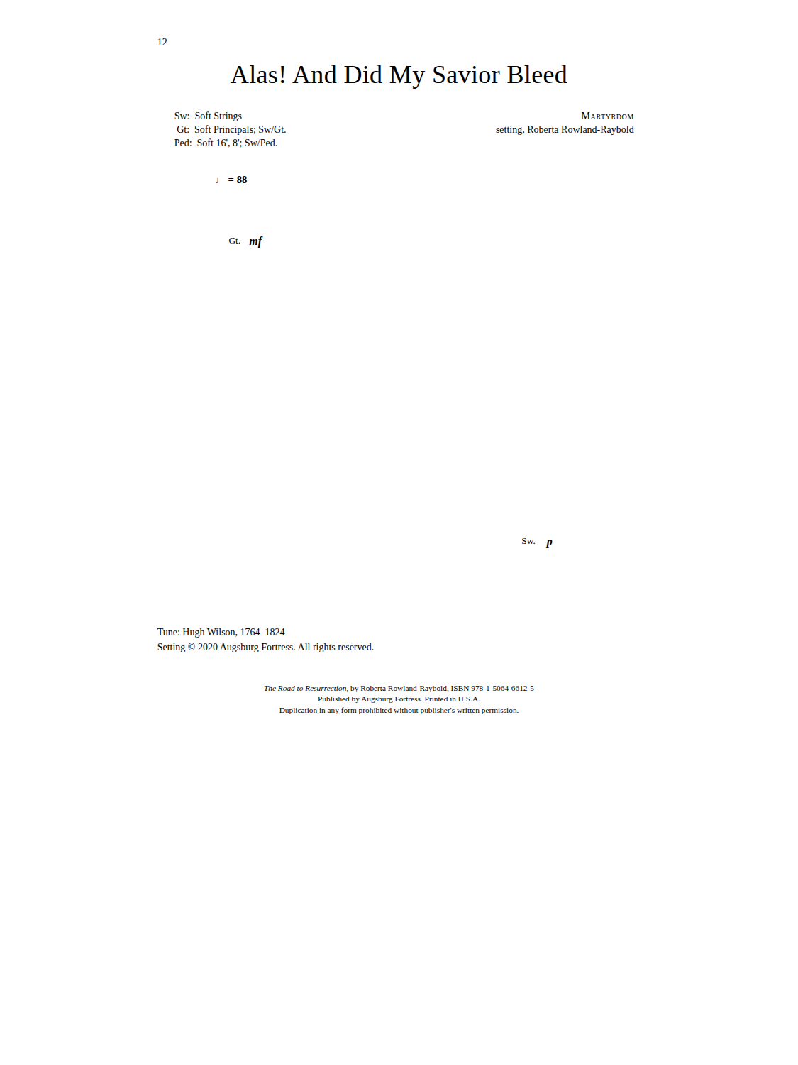12
Alas! And Did My Savior Bleed
Sw: Soft Strings Gt: Soft Principals; Sw/Gt. Ped: Soft 16', 8'; Sw/Ped.
Martyrdom
setting, Roberta Rowland-Raybold
♩ = 88
Gt.
mf
Sw.
p
Tune: Hugh Wilson, 1764–1824
Setting © 2020 Augsburg Fortress. All rights reserved.
The Road to Resurrection, by Roberta Rowland-Raybold, ISBN 978-1-5064-6612-5
Published by Augsburg Fortress. Printed in U.S.A.
Duplication in any form prohibited without publisher's written permission.